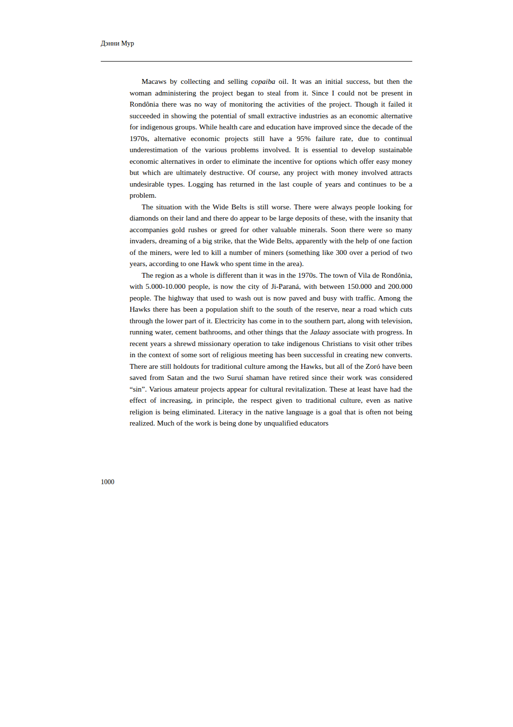Дэнни Мур
Macaws by collecting and selling copaiba oil. It was an initial success, but then the woman administering the project began to steal from it. Since I could not be present in Rondônia there was no way of monitoring the activities of the project. Though it failed it succeeded in showing the potential of small extractive industries as an economic alternative for indigenous groups. While health care and education have improved since the decade of the 1970s, alternative economic projects still have a 95% failure rate, due to continual underestimation of the various problems involved. It is essential to develop sustainable economic alternatives in order to eliminate the incentive for options which offer easy money but which are ultimately destructive. Of course, any project with money involved attracts undesirable types. Logging has returned in the last couple of years and continues to be a problem.
The situation with the Wide Belts is still worse. There were always people looking for diamonds on their land and there do appear to be large deposits of these, with the insanity that accompanies gold rushes or greed for other valuable minerals. Soon there were so many invaders, dreaming of a big strike, that the Wide Belts, apparently with the help of one faction of the miners, were led to kill a number of miners (something like 300 over a period of two years, according to one Hawk who spent time in the area).
The region as a whole is different than it was in the 1970s. The town of Vila de Rondônia, with 5.000-10.000 people, is now the city of Ji-Paraná, with between 150.000 and 200.000 people. The highway that used to wash out is now paved and busy with traffic. Among the Hawks there has been a population shift to the south of the reserve, near a road which cuts through the lower part of it. Electricity has come in to the southern part, along with television, running water, cement bathrooms, and other things that the Jalaay associate with progress. In recent years a shrewd missionary operation to take indigenous Christians to visit other tribes in the context of some sort of religious meeting has been successful in creating new converts. There are still holdouts for traditional culture among the Hawks, but all of the Zoró have been saved from Satan and the two Suruí shaman have retired since their work was considered “sin”. Various amateur projects appear for cultural revitalization. These at least have had the effect of increasing, in principle, the respect given to traditional culture, even as native religion is being eliminated. Literacy in the native language is a goal that is often not being realized. Much of the work is being done by unqualified educators
1000